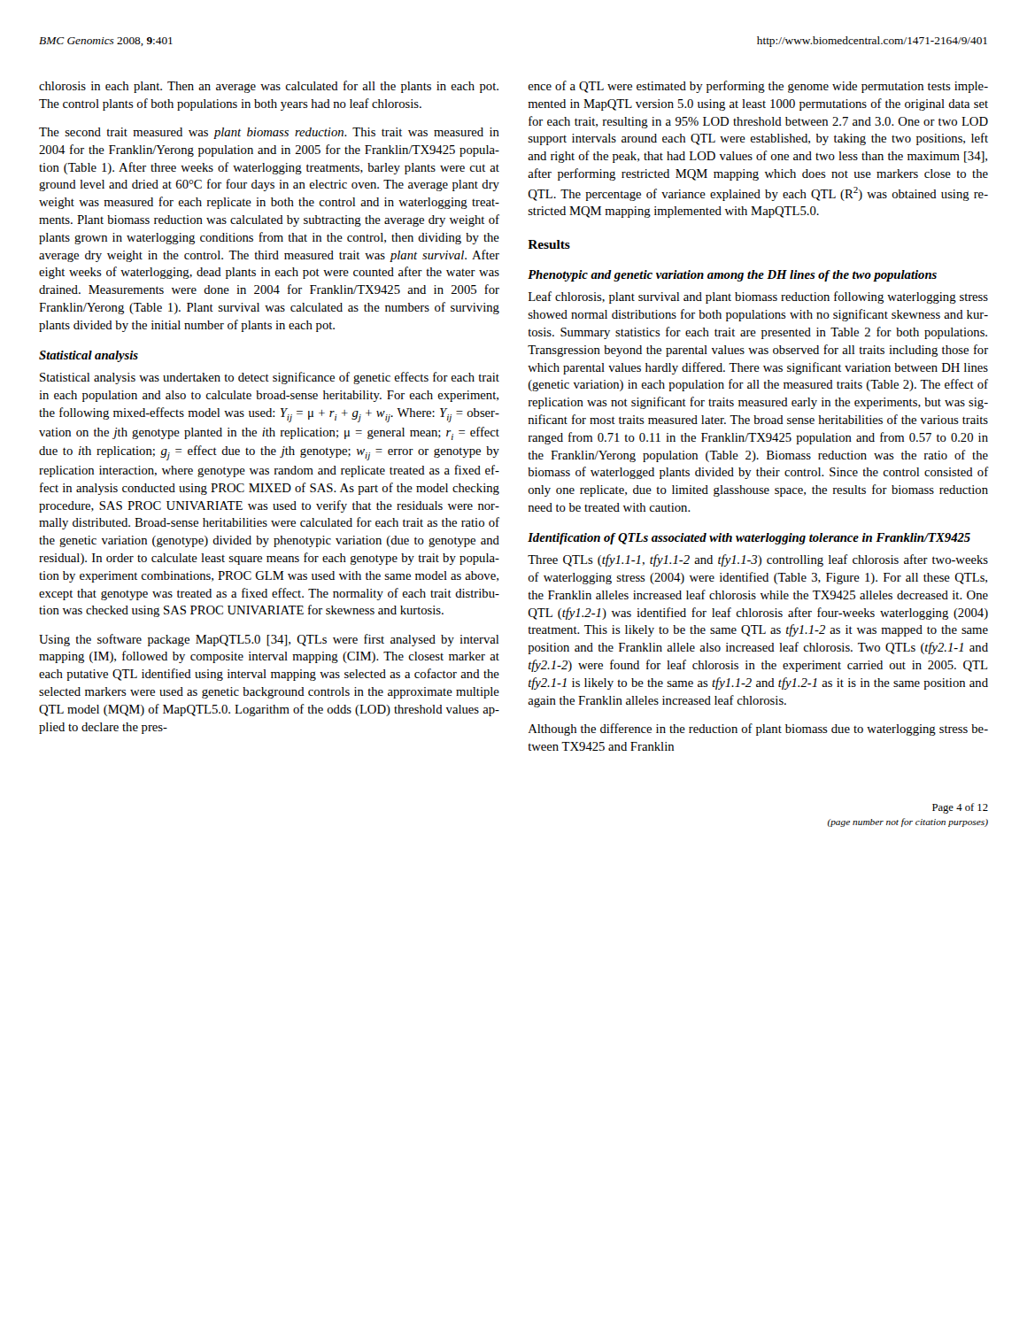BMC Genomics 2008, 9:401
http://www.biomedcentral.com/1471-2164/9/401
chlorosis in each plant. Then an average was calculated for all the plants in each pot. The control plants of both populations in both years had no leaf chlorosis.
The second trait measured was plant biomass reduction. This trait was measured in 2004 for the Franklin/Yerong population and in 2005 for the Franklin/TX9425 population (Table 1). After three weeks of waterlogging treatments, barley plants were cut at ground level and dried at 60°C for four days in an electric oven. The average plant dry weight was measured for each replicate in both the control and in waterlogging treatments. Plant biomass reduction was calculated by subtracting the average dry weight of plants grown in waterlogging conditions from that in the control, then dividing by the average dry weight in the control. The third measured trait was plant survival. After eight weeks of waterlogging, dead plants in each pot were counted after the water was drained. Measurements were done in 2004 for Franklin/TX9425 and in 2005 for Franklin/Yerong (Table 1). Plant survival was calculated as the numbers of surviving plants divided by the initial number of plants in each pot.
Statistical analysis
Statistical analysis was undertaken to detect significance of genetic effects for each trait in each population and also to calculate broad-sense heritability. For each experiment, the following mixed-effects model was used: Yij = μ + ri + gj + wij. Where: Yij = observation on the jth genotype planted in the ith replication; μ = general mean; ri = effect due to ith replication; gj = effect due to the jth genotype; wij = error or genotype by replication interaction, where genotype was random and replicate treated as a fixed effect in analysis conducted using PROC MIXED of SAS. As part of the model checking procedure, SAS PROC UNIVARIATE was used to verify that the residuals were normally distributed. Broad-sense heritabilities were calculated for each trait as the ratio of the genetic variation (genotype) divided by phenotypic variation (due to genotype and residual). In order to calculate least square means for each genotype by trait by population by experiment combinations, PROC GLM was used with the same model as above, except that genotype was treated as a fixed effect. The normality of each trait distribution was checked using SAS PROC UNIVARIATE for skewness and kurtosis.
Using the software package MapQTL5.0 [34], QTLs were first analysed by interval mapping (IM), followed by composite interval mapping (CIM). The closest marker at each putative QTL identified using interval mapping was selected as a cofactor and the selected markers were used as genetic background controls in the approximate multiple QTL model (MQM) of MapQTL5.0. Logarithm of the odds (LOD) threshold values applied to declare the pres-
ence of a QTL were estimated by performing the genome wide permutation tests implemented in MapQTL version 5.0 using at least 1000 permutations of the original data set for each trait, resulting in a 95% LOD threshold between 2.7 and 3.0. One or two LOD support intervals around each QTL were established, by taking the two positions, left and right of the peak, that had LOD values of one and two less than the maximum [34], after performing restricted MQM mapping which does not use markers close to the QTL. The percentage of variance explained by each QTL (R2) was obtained using restricted MQM mapping implemented with MapQTL5.0.
Results
Phenotypic and genetic variation among the DH lines of the two populations
Leaf chlorosis, plant survival and plant biomass reduction following waterlogging stress showed normal distributions for both populations with no significant skewness and kurtosis. Summary statistics for each trait are presented in Table 2 for both populations. Transgression beyond the parental values was observed for all traits including those for which parental values hardly differed. There was significant variation between DH lines (genetic variation) in each population for all the measured traits (Table 2). The effect of replication was not significant for traits measured early in the experiments, but was significant for most traits measured later. The broad sense heritabilities of the various traits ranged from 0.71 to 0.11 in the Franklin/TX9425 population and from 0.57 to 0.20 in the Franklin/Yerong population (Table 2). Biomass reduction was the ratio of the biomass of waterlogged plants divided by their control. Since the control consisted of only one replicate, due to limited glasshouse space, the results for biomass reduction need to be treated with caution.
Identification of QTLs associated with waterlogging tolerance in Franklin/TX9425
Three QTLs (tfy1.1-1, tfy1.1-2 and tfy1.1-3) controlling leaf chlorosis after two-weeks of waterlogging stress (2004) were identified (Table 3, Figure 1). For all these QTLs, the Franklin alleles increased leaf chlorosis while the TX9425 alleles decreased it. One QTL (tfy1.2-1) was identified for leaf chlorosis after four-weeks waterlogging (2004) treatment. This is likely to be the same QTL as tfy1.1-2 as it was mapped to the same position and the Franklin allele also increased leaf chlorosis. Two QTLs (tfy2.1-1 and tfy2.1-2) were found for leaf chlorosis in the experiment carried out in 2005. QTL tfy2.1-1 is likely to be the same as tfy1.1-2 and tfy1.2-1 as it is in the same position and again the Franklin alleles increased leaf chlorosis.
Although the difference in the reduction of plant biomass due to waterlogging stress between TX9425 and Franklin
Page 4 of 12
(page number not for citation purposes)